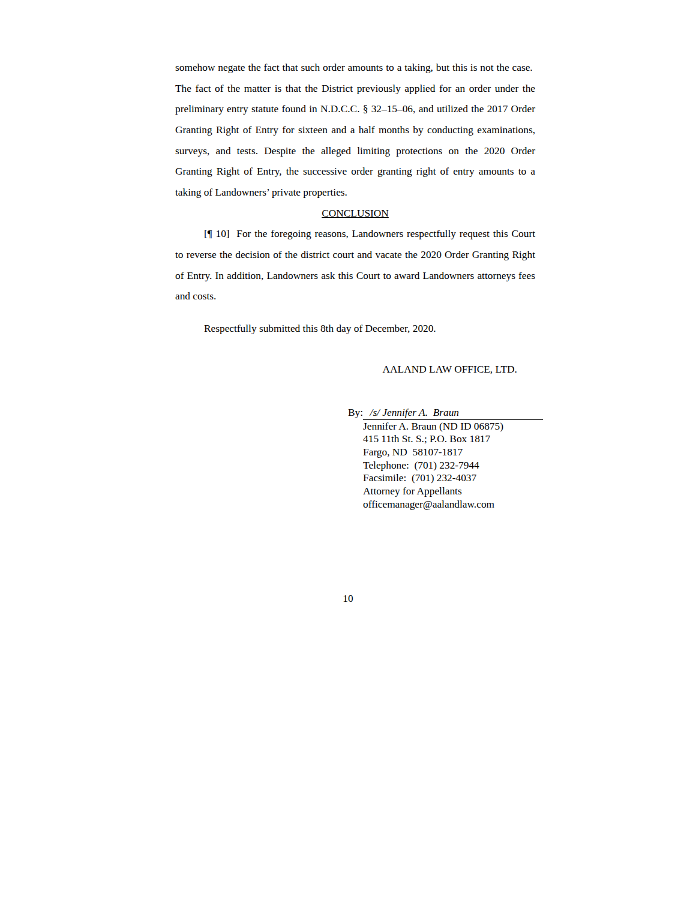somehow negate the fact that such order amounts to a taking, but this is not the case. The fact of the matter is that the District previously applied for an order under the preliminary entry statute found in N.D.C.C. § 32–15–06, and utilized the 2017 Order Granting Right of Entry for sixteen and a half months by conducting examinations, surveys, and tests. Despite the alleged limiting protections on the 2020 Order Granting Right of Entry, the successive order granting right of entry amounts to a taking of Landowners’ private properties.
CONCLUSION
[¶ 10] For the foregoing reasons, Landowners respectfully request this Court to reverse the decision of the district court and vacate the 2020 Order Granting Right of Entry. In addition, Landowners ask this Court to award Landowners attorneys fees and costs.
Respectfully submitted this 8th day of December, 2020.
AALAND LAW OFFICE, LTD.
| By: | /s/ Jennifer A. Braun Jennifer A. Braun (ND ID 06875) 415 11th St. S.; P.O. Box 1817 Fargo, ND 58107-1817 Telephone: (701) 232-7944 Facsimile: (701) 232-4037 Attorney for Appellants officemanager@aalandlaw.com |
10